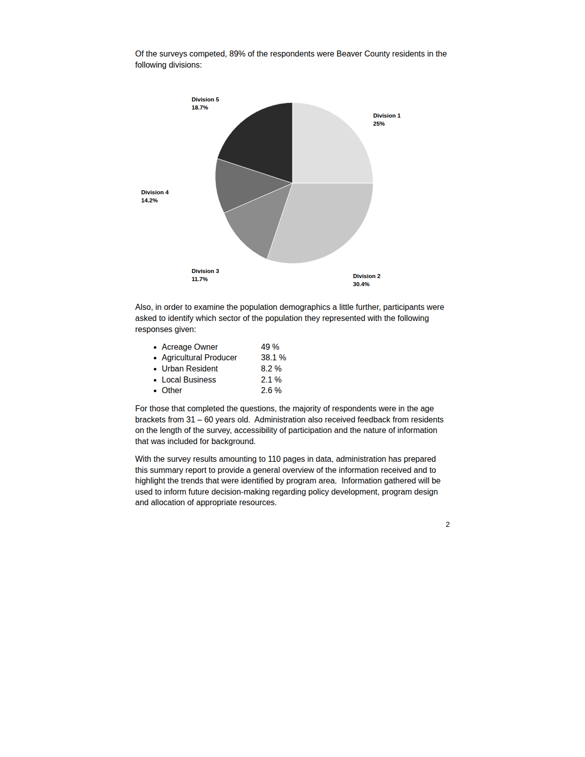Of the surveys competed, 89% of the respondents were Beaver County residents in the following divisions:
Division 1 25% Division 2 30.4% Division 3 11.7% Division 4 14.2% Division 5 18.7%
Also, in order to examine the population demographics a little further, participants were asked to identify which sector of the population they represented with the following responses given:
Acreage Owner 49 %
Agricultural Producer 38.1 %
Urban Resident 8.2 %
Local Business 2.1 %
Other 2.6 %
For those that completed the questions, the majority of respondents were in the age brackets from 31 – 60 years old. Administration also received feedback from residents on the length of the survey, accessibility of participation and the nature of information that was included for background.
With the survey results amounting to 110 pages in data, administration has prepared this summary report to provide a general overview of the information received and to highlight the trends that were identified by program area. Information gathered will be used to inform future decision-making regarding policy development, program design and allocation of appropriate resources.
2